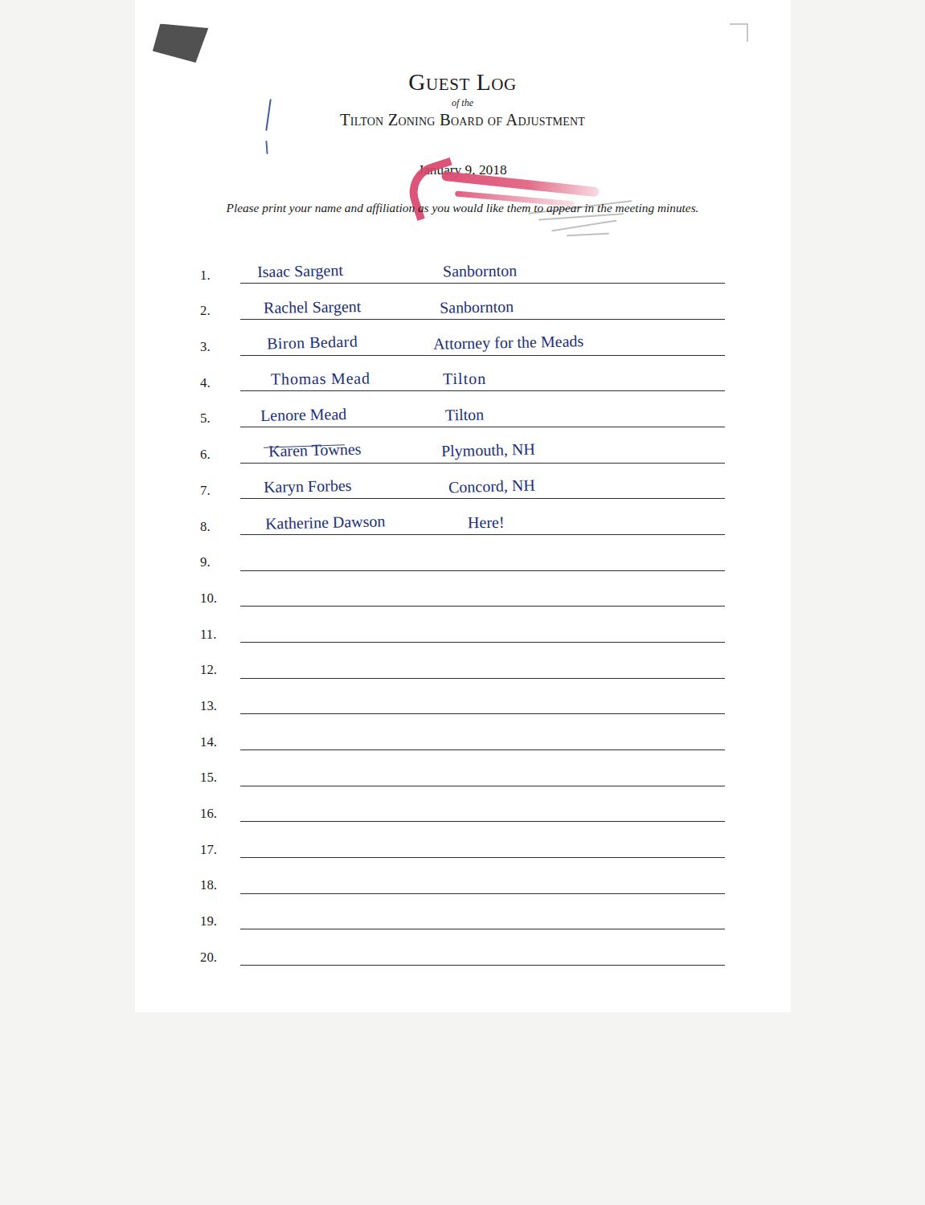Guest Log
of the
Tilton Zoning Board of Adjustment
January 9, 2018
Please print your name and affiliation as you would like them to appear in the meeting minutes.
| 1. | Isaac Sargent Sanbornton |
| 2. | Rachel Sargent Sanbornton |
| 3. | Biron Bedard Attorney for the Meads |
| 4. | Thomas Mead Tilton |
| 5. | Lenore Mead Tilton |
| 6. | Karen Townes Plymouth, NH |
| 7. | Karyn Forbes Concord, NH |
| 8. | Katherine Dawson Here! |
| 9. | |
| 10. | |
| 11. | |
| 12. | |
| 13. | |
| 14. | |
| 15. | |
| 16. | |
| 17. | |
| 18. | |
| 19. | |
| 20. | |